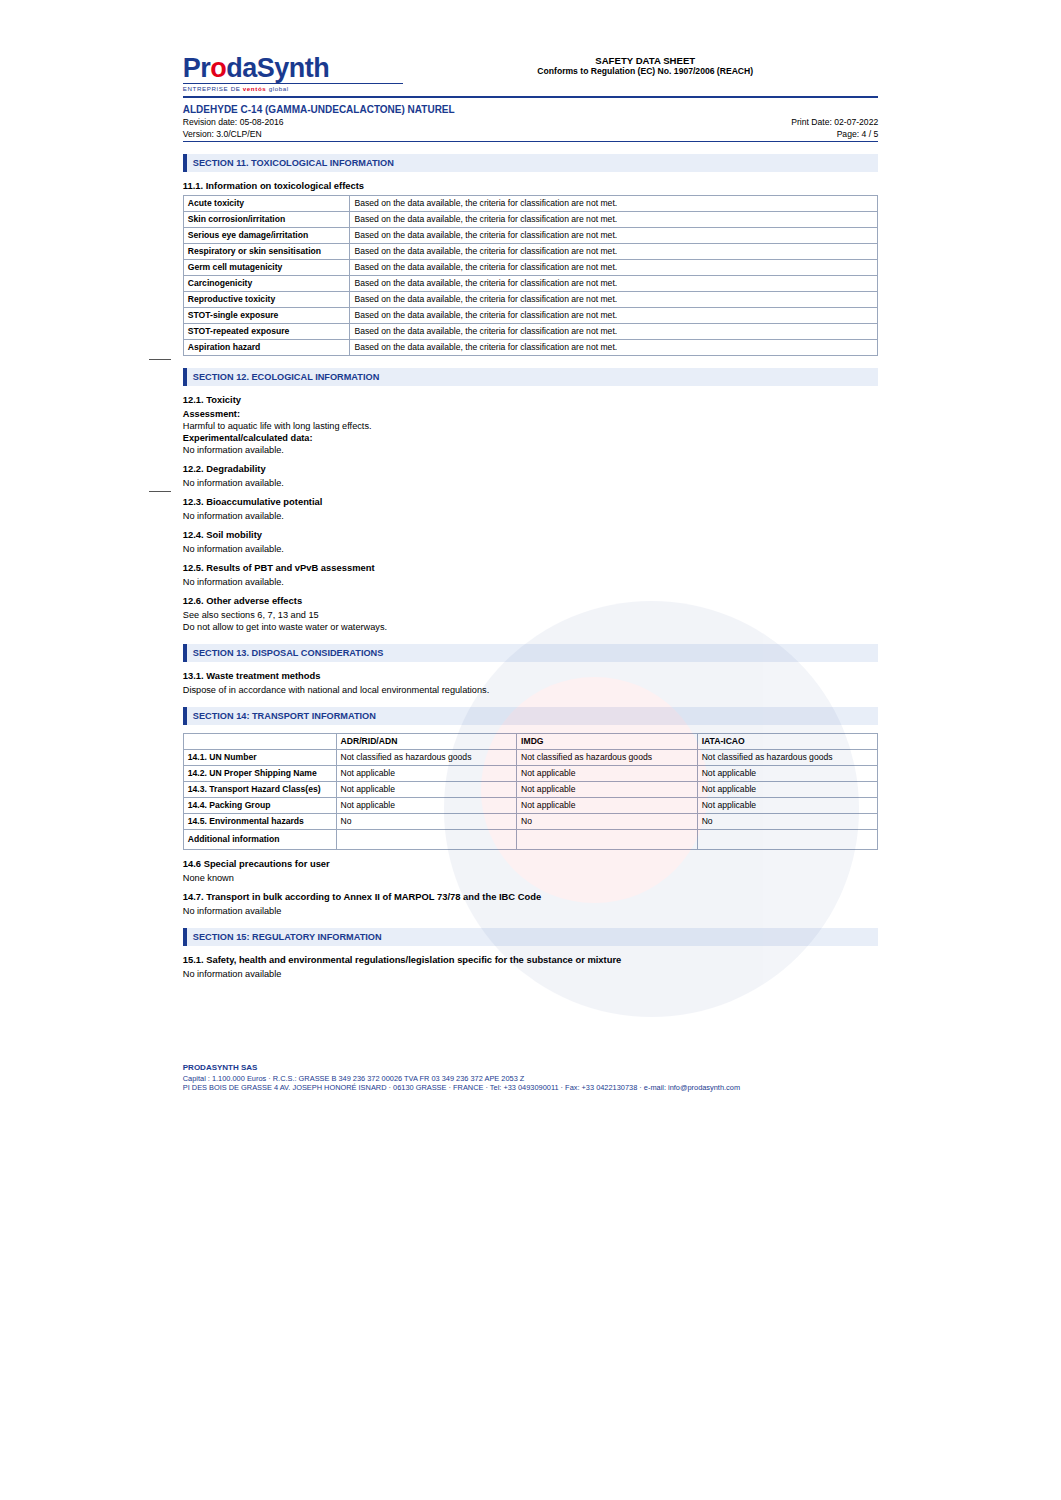Pr oda Synth
ENTREPRISE DE ventós global
SAFETY DATA SHEET
Conforms to Regulation (EC) No. 1907/2006 (REACH)
ALDEHYDE C-14 (GAMMA-UNDECALACTONE) NATUREL
Revision date: 05-08-2016
Print Date: 02-07-2022
Version: 3.0/CLP/EN
Page: 4 / 5
SECTION 11. TOXICOLOGICAL INFORMATION
11.1. Information on toxicological effects
| Acute toxicity | Based on the data available, the criteria for classification are not met. |
| Skin corrosion/irritation | Based on the data available, the criteria for classification are not met. |
| Serious eye damage/irritation | Based on the data available, the criteria for classification are not met. |
| Respiratory or skin sensitisation | Based on the data available, the criteria for classification are not met. |
| Germ cell mutagenicity | Based on the data available, the criteria for classification are not met. |
| Carcinogenicity | Based on the data available, the criteria for classification are not met. |
| Reproductive toxicity | Based on the data available, the criteria for classification are not met. |
| STOT-single exposure | Based on the data available, the criteria for classification are not met. |
| STOT-repeated exposure | Based on the data available, the criteria for classification are not met. |
| Aspiration hazard | Based on the data available, the criteria for classification are not met. |
SECTION 12. ECOLOGICAL INFORMATION
12.1. Toxicity
Assessment:
Harmful to aquatic life with long lasting effects.
Experimental/calculated data:
No information available.
12.2. Degradability
No information available.
12.3. Bioaccumulative potential
No information available.
12.4. Soil mobility
No information available.
12.5. Results of PBT and vPvB assessment
No information available.
12.6. Other adverse effects
See also sections 6, 7, 13 and 15
Do not allow to get into waste water or waterways.
SECTION 13. DISPOSAL CONSIDERATIONS
13.1. Waste treatment methods
Dispose of in accordance with national and local environmental regulations.
SECTION 14: TRANSPORT INFORMATION
| | ADR/RID/ADN | IMDG | IATA-ICAO |
| --- | --- | --- | --- |
| 14.1. UN Number | Not classified as hazardous goods | Not classified as hazardous goods | Not classified as hazardous goods |
| 14.2. UN Proper Shipping Name | Not applicable | Not applicable | Not applicable |
| 14.3. Transport Hazard Class(es) | Not applicable | Not applicable | Not applicable |
| 14.4. Packing Group | Not applicable | Not applicable | Not applicable |
| 14.5. Environmental hazards | No | No | No |
| Additional information | | | |
14.6 Special precautions for user
None known
14.7. Transport in bulk according to Annex II of MARPOL 73/78 and the IBC Code
No information available
SECTION 15: REGULATORY INFORMATION
15.1. Safety, health and environmental regulations/legislation specific for the substance or mixture
No information available
PRODASYNTH SAS
Capital : 1.100.000 Euros · R.C.S.: GRASSE B 349 236 372 00026 TVA FR 03 349 236 372 APE 2053 Z
PI DES BOIS DE GRASSE 4 AV. JOSEPH HONORÉ ISNARD · 06130 GRASSE · FRANCE · Tel: +33 0493090011 · Fax: +33 0422130738 · e-mail: info@prodasynth.com